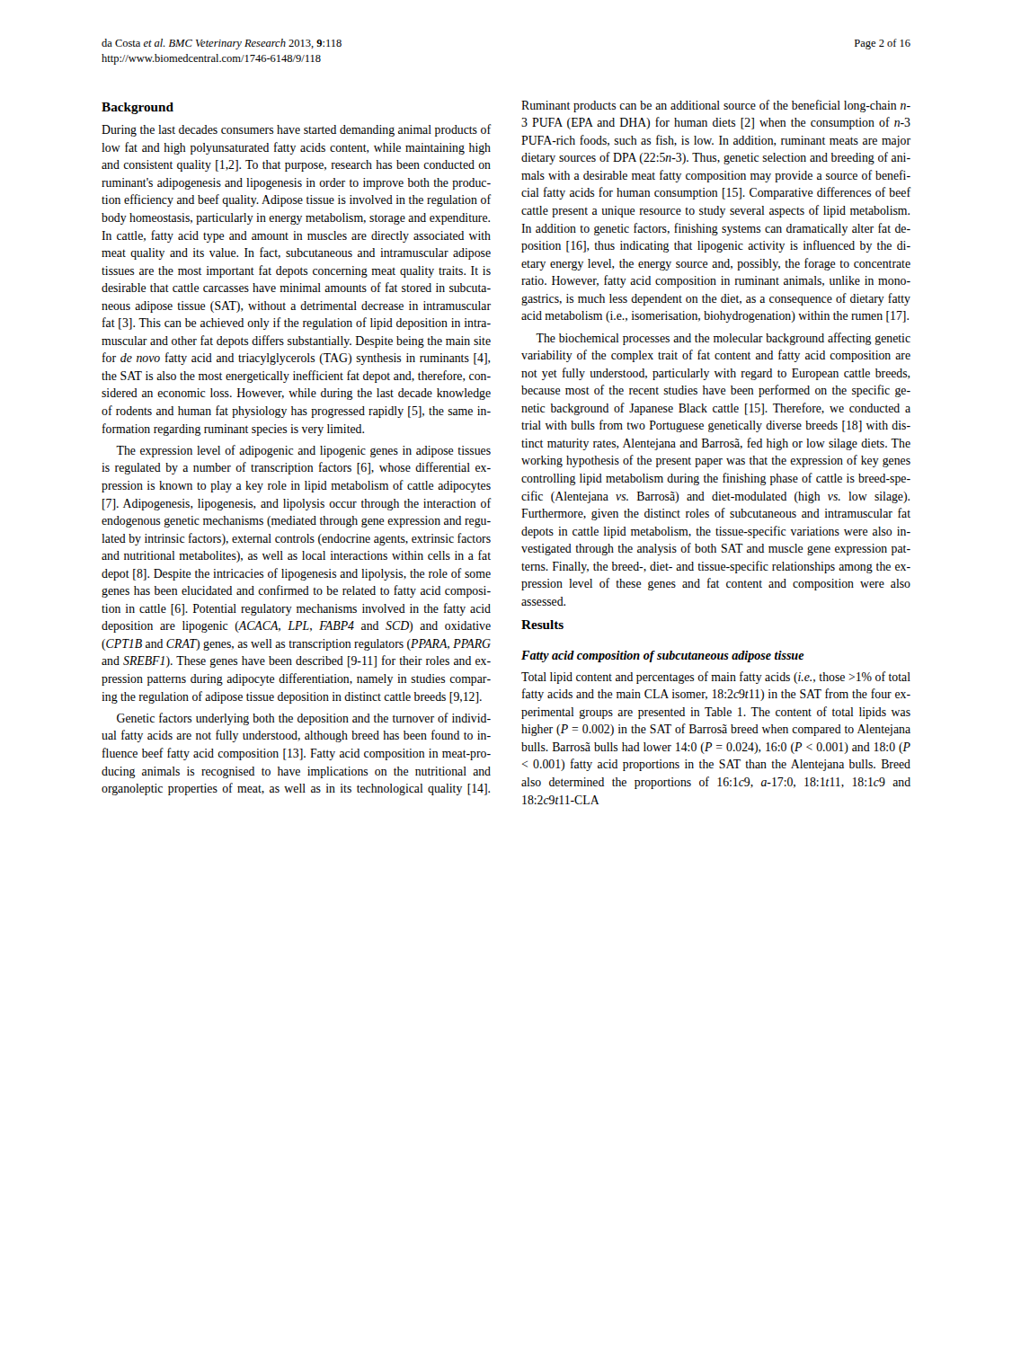da Costa et al. BMC Veterinary Research 2013, 9:118
http://www.biomedcentral.com/1746-6148/9/118
Page 2 of 16
Background
During the last decades consumers have started demanding animal products of low fat and high polyunsaturated fatty acids content, while maintaining high and consistent quality [1,2]. To that purpose, research has been conducted on ruminant's adipogenesis and lipogenesis in order to improve both the production efficiency and beef quality. Adipose tissue is involved in the regulation of body homeostasis, particularly in energy metabolism, storage and expenditure. In cattle, fatty acid type and amount in muscles are directly associated with meat quality and its value. In fact, subcutaneous and intramuscular adipose tissues are the most important fat depots concerning meat quality traits. It is desirable that cattle carcasses have minimal amounts of fat stored in subcutaneous adipose tissue (SAT), without a detrimental decrease in intramuscular fat [3]. This can be achieved only if the regulation of lipid deposition in intramuscular and other fat depots differs substantially. Despite being the main site for de novo fatty acid and triacylglycerols (TAG) synthesis in ruminants [4], the SAT is also the most energetically inefficient fat depot and, therefore, considered an economic loss. However, while during the last decade knowledge of rodents and human fat physiology has progressed rapidly [5], the same information regarding ruminant species is very limited.
The expression level of adipogenic and lipogenic genes in adipose tissues is regulated by a number of transcription factors [6], whose differential expression is known to play a key role in lipid metabolism of cattle adipocytes [7]. Adipogenesis, lipogenesis, and lipolysis occur through the interaction of endogenous genetic mechanisms (mediated through gene expression and regulated by intrinsic factors), external controls (endocrine agents, extrinsic factors and nutritional metabolites), as well as local interactions within cells in a fat depot [8]. Despite the intricacies of lipogenesis and lipolysis, the role of some genes has been elucidated and confirmed to be related to fatty acid composition in cattle [6]. Potential regulatory mechanisms involved in the fatty acid deposition are lipogenic (ACACA, LPL, FABP4 and SCD) and oxidative (CPT1B and CRAT) genes, as well as transcription regulators (PPARA, PPARG and SREBF1). These genes have been described [9-11] for their roles and expression patterns during adipocyte differentiation, namely in studies comparing the regulation of adipose tissue deposition in distinct cattle breeds [9,12].
Genetic factors underlying both the deposition and the turnover of individual fatty acids are not fully understood, although breed has been found to influence beef fatty acid composition [13]. Fatty acid composition in meat-producing animals is recognised to have implications on the nutritional and organoleptic properties of meat, as well as in its technological quality [14]. Ruminant products can be an additional source of the beneficial long-chain n-3 PUFA (EPA and DHA) for human diets [2] when the consumption of n-3 PUFA-rich foods, such as fish, is low. In addition, ruminant meats are major dietary sources of DPA (22:5n-3). Thus, genetic selection and breeding of animals with a desirable meat fatty composition may provide a source of beneficial fatty acids for human consumption [15]. Comparative differences of beef cattle present a unique resource to study several aspects of lipid metabolism. In addition to genetic factors, finishing systems can dramatically alter fat deposition [16], thus indicating that lipogenic activity is influenced by the dietary energy level, the energy source and, possibly, the forage to concentrate ratio. However, fatty acid composition in ruminant animals, unlike in monogastrics, is much less dependent on the diet, as a consequence of dietary fatty acid metabolism (i.e., isomerisation, biohydrogenation) within the rumen [17].
The biochemical processes and the molecular background affecting genetic variability of the complex trait of fat content and fatty acid composition are not yet fully understood, particularly with regard to European cattle breeds, because most of the recent studies have been performed on the specific genetic background of Japanese Black cattle [15]. Therefore, we conducted a trial with bulls from two Portuguese genetically diverse breeds [18] with distinct maturity rates, Alentejana and Barrosã, fed high or low silage diets. The working hypothesis of the present paper was that the expression of key genes controlling lipid metabolism during the finishing phase of cattle is breed-specific (Alentejana vs. Barrosã) and diet-modulated (high vs. low silage). Furthermore, given the distinct roles of subcutaneous and intramuscular fat depots in cattle lipid metabolism, the tissue-specific variations were also investigated through the analysis of both SAT and muscle gene expression patterns. Finally, the breed-, diet- and tissue-specific relationships among the expression level of these genes and fat content and composition were also assessed.
Results
Fatty acid composition of subcutaneous adipose tissue
Total lipid content and percentages of main fatty acids (i.e., those >1% of total fatty acids and the main CLA isomer, 18:2c9t11) in the SAT from the four experimental groups are presented in Table 1. The content of total lipids was higher (P = 0.002) in the SAT of Barrosã breed when compared to Alentejana bulls. Barrosã bulls had lower 14:0 (P = 0.024), 16:0 (P < 0.001) and 18:0 (P < 0.001) fatty acid proportions in the SAT than the Alentejana bulls. Breed also determined the proportions of 16:1c9, a-17:0, 18:1t11, 18:1c9 and 18:2c9t11-CLA